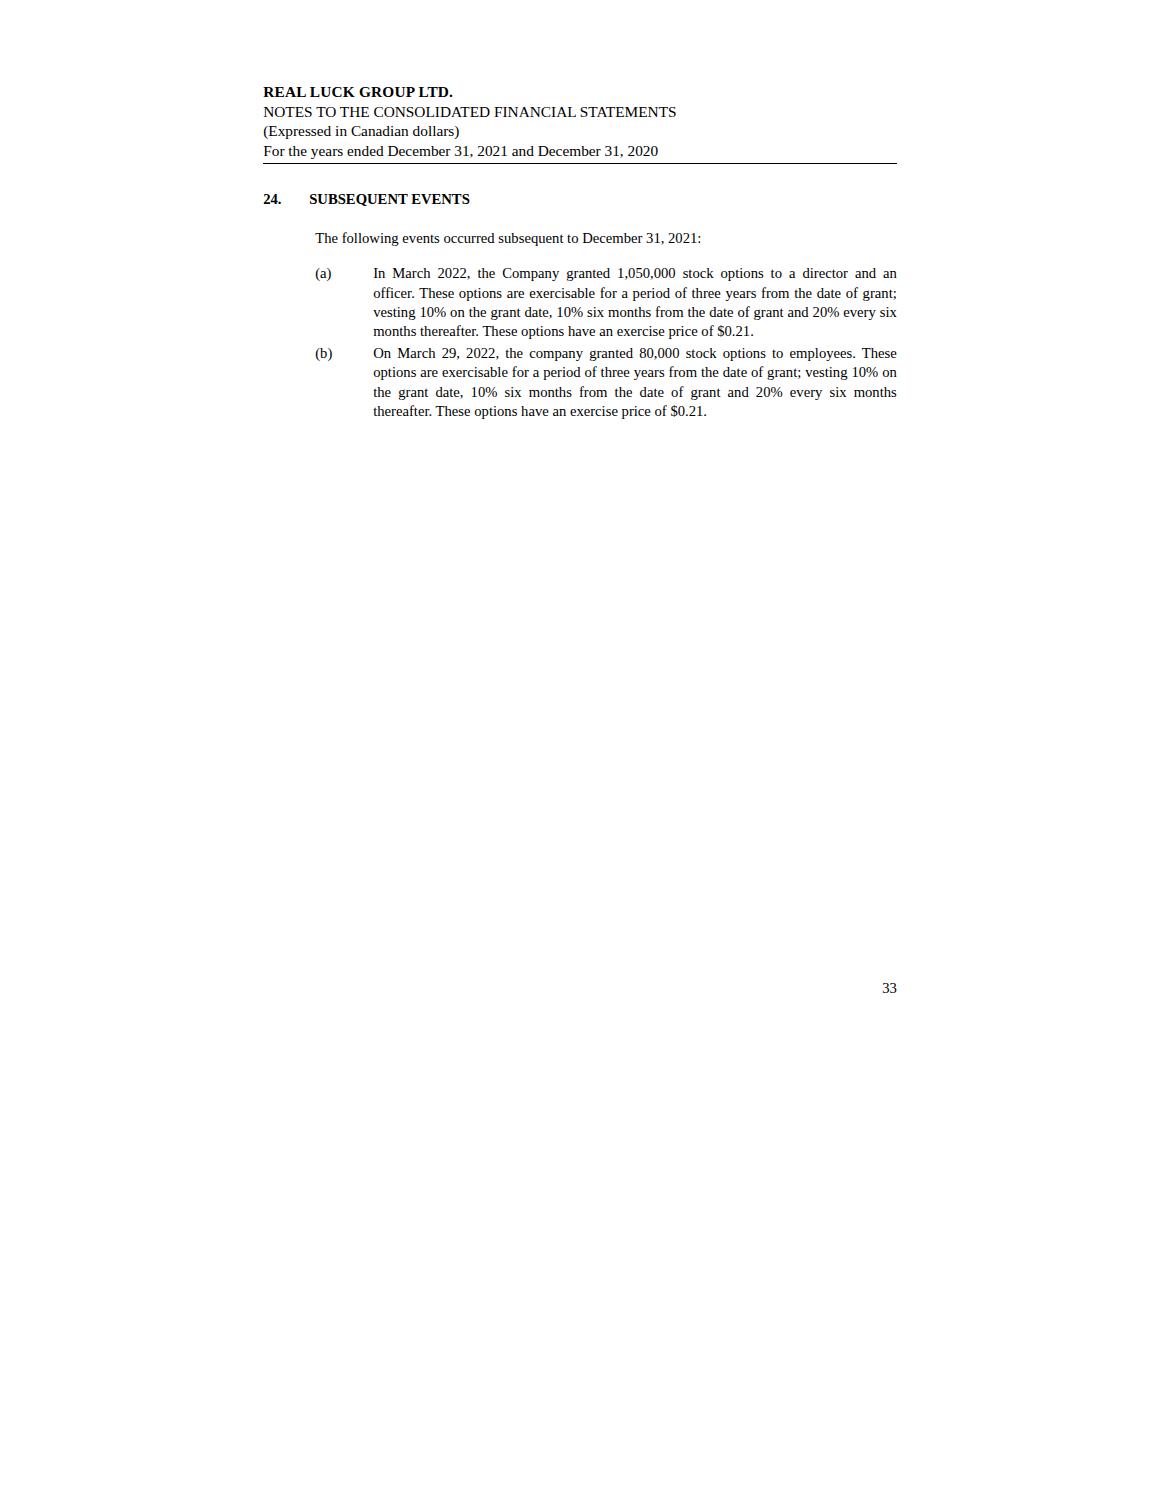REAL LUCK GROUP LTD.
NOTES TO THE CONSOLIDATED FINANCIAL STATEMENTS
(Expressed in Canadian dollars)
For the years ended December 31, 2021 and December 31, 2020
24. SUBSEQUENT EVENTS
The following events occurred subsequent to December 31, 2021:
(a) In March 2022, the Company granted 1,050,000 stock options to a director and an officer. These options are exercisable for a period of three years from the date of grant; vesting 10% on the grant date, 10% six months from the date of grant and 20% every six months thereafter. These options have an exercise price of $0.21.
(b) On March 29, 2022, the company granted 80,000 stock options to employees. These options are exercisable for a period of three years from the date of grant; vesting 10% on the grant date, 10% six months from the date of grant and 20% every six months thereafter. These options have an exercise price of $0.21.
33